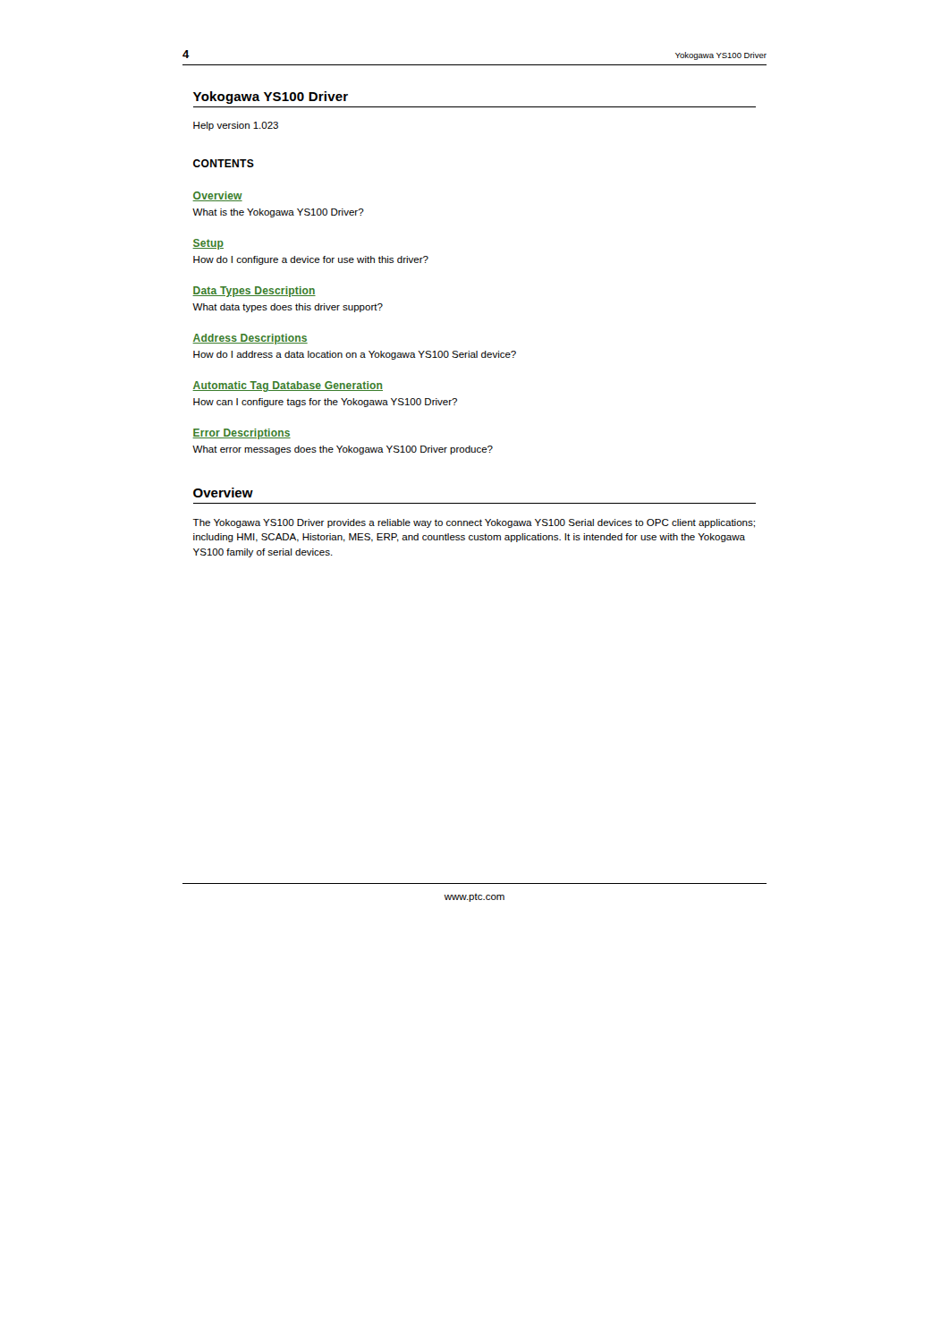4 Yokogawa YS100 Driver
Yokogawa YS100 Driver
Help version 1.023
CONTENTS
Overview
What is the Yokogawa YS100 Driver?
Setup
How do I configure a device for use with this driver?
Data Types Description
What data types does this driver support?
Address Descriptions
How do I address a data location on a Yokogawa YS100 Serial device?
Automatic Tag Database Generation
How can I configure tags for the Yokogawa YS100 Driver?
Error Descriptions
What error messages does the Yokogawa YS100 Driver produce?
Overview
The Yokogawa YS100 Driver provides a reliable way to connect Yokogawa YS100 Serial devices to OPC client applications; including HMI, SCADA, Historian, MES, ERP, and countless custom applications. It is intended for use with the Yokogawa YS100 family of serial devices.
www.ptc.com